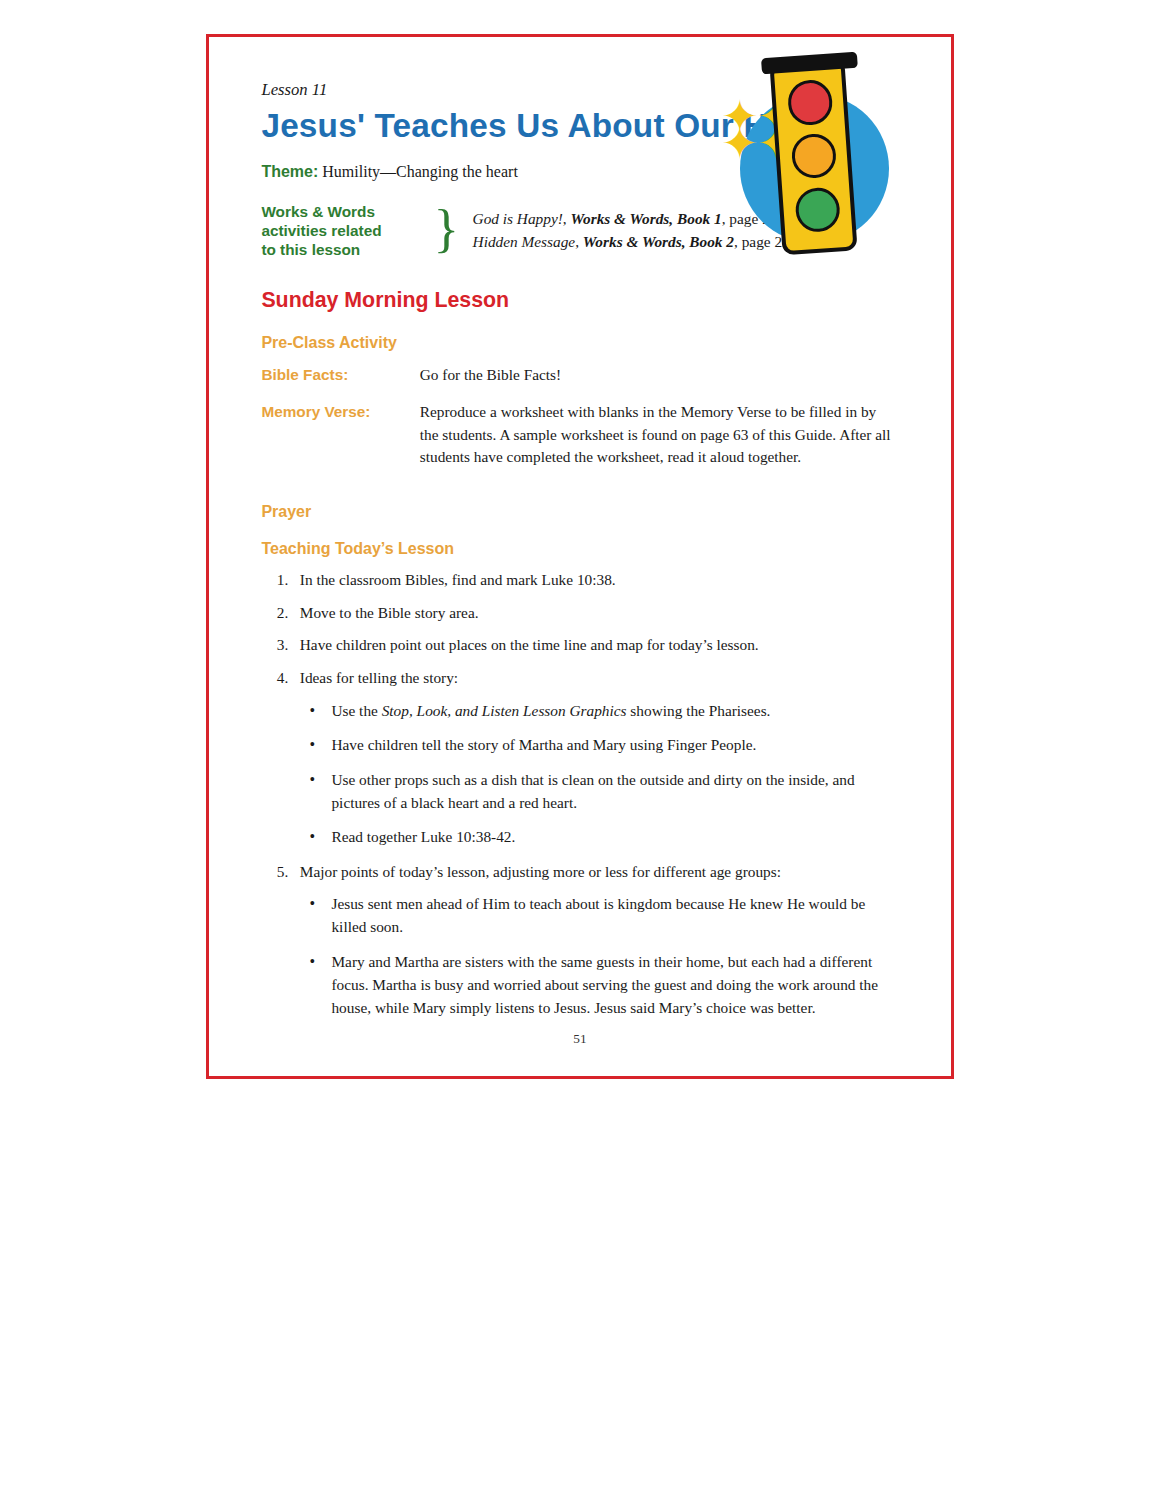✦✦
✦✦
Lesson 11
Jesus' Teaches Us About Our Hearts
Theme: Humility—Changing the heart
Works & Words
activities related
to this lesson
}
God is Happy!, Works & Words, Book 1, page 22
Hidden Message, Works & Words, Book 2, page 22
Sunday Morning Lesson
Pre-Class Activity
| Bible Facts: | Go for the Bible Facts! |
| Memory Verse: | Reproduce a worksheet with blanks in the Memory Verse to be filled in by the students. A sample worksheet is found on page 63 of this Guide. After all students have completed the worksheet, read it aloud together. |
Prayer
Teaching Today’s Lesson
In the classroom Bibles, find and mark Luke 10:38.
Move to the Bible story area.
Have children point out places on the time line and map for today’s lesson.
Ideas for telling the story:
Use the Stop, Look, and Listen Lesson Graphics showing the Pharisees.
Have children tell the story of Martha and Mary using Finger People.
Use other props such as a dish that is clean on the outside and dirty on the inside, and pictures of a black heart and a red heart.
Read together Luke 10:38-42.
Major points of today’s lesson, adjusting more or less for different age groups:
Jesus sent men ahead of Him to teach about is kingdom because He knew He would be killed soon.
Mary and Martha are sisters with the same guests in their home, but each had a different focus. Martha is busy and worried about serving the guest and doing the work around the house, while Mary simply listens to Jesus. Jesus said Mary’s choice was better.
51